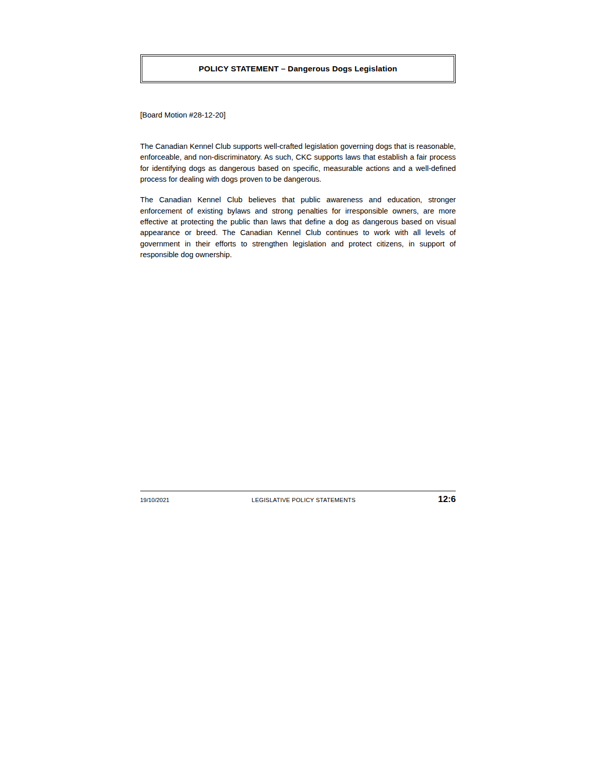POLICY STATEMENT – Dangerous Dogs Legislation
[Board Motion #28-12-20]
The Canadian Kennel Club supports well-crafted legislation governing dogs that is reasonable, enforceable, and non-discriminatory. As such, CKC supports laws that establish a fair process for identifying dogs as dangerous based on specific, measurable actions and a well-defined process for dealing with dogs proven to be dangerous.
The Canadian Kennel Club believes that public awareness and education, stronger enforcement of existing bylaws and strong penalties for irresponsible owners, are more effective at protecting the public than laws that define a dog as dangerous based on visual appearance or breed. The Canadian Kennel Club continues to work with all levels of government in their efforts to strengthen legislation and protect citizens, in support of responsible dog ownership.
19/10/2021 LEGISLATIVE POLICY STATEMENTS 12:6